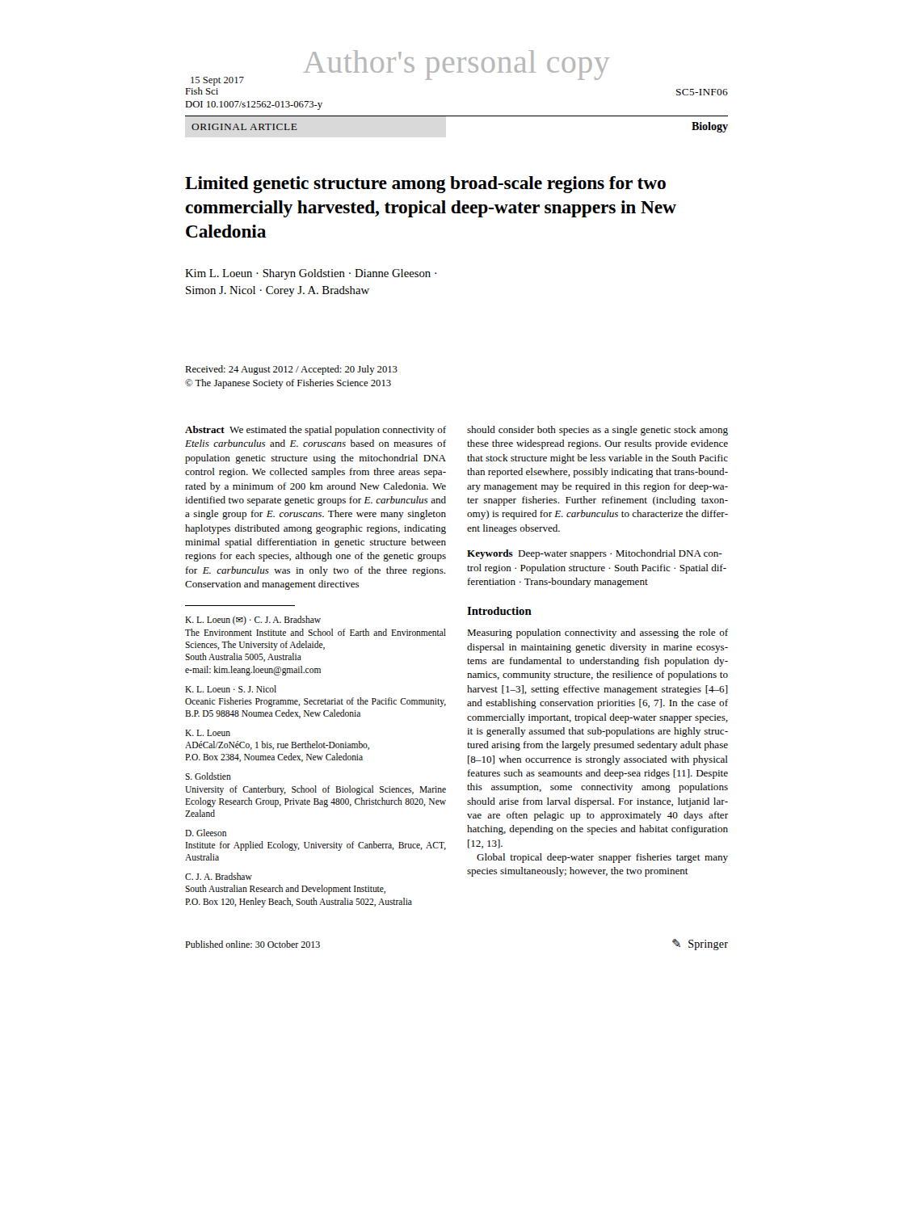Author's personal copy
15 Sept 2017
Fish Sci
DOI 10.1007/s12562-013-0673-y
SC5-INF06
ORIGINAL ARTICLE
Biology
Limited genetic structure among broad-scale regions for two commercially harvested, tropical deep-water snappers in New Caledonia
Kim L. Loeun · Sharyn Goldstien · Dianne Gleeson ·
Simon J. Nicol · Corey J. A. Bradshaw
Received: 24 August 2012 / Accepted: 20 July 2013
© The Japanese Society of Fisheries Science 2013
Abstract We estimated the spatial population connectivity of Etelis carbunculus and E. coruscans based on measures of population genetic structure using the mitochondrial DNA control region. We collected samples from three areas separated by a minimum of 200 km around New Caledonia. We identified two separate genetic groups for E. carbunculus and a single group for E. coruscans. There were many singleton haplotypes distributed among geographic regions, indicating minimal spatial differentiation in genetic structure between regions for each species, although one of the genetic groups for E. carbunculus was in only two of the three regions. Conservation and management directives
K. L. Loeun (✉) · C. J. A. Bradshaw
The Environment Institute and School of Earth and Environmental Sciences, The University of Adelaide,
South Australia 5005, Australia
e-mail: kim.leang.loeun@gmail.com
K. L. Loeun · S. J. Nicol
Oceanic Fisheries Programme, Secretariat of the Pacific Community, B.P. D5 98848 Noumea Cedex, New Caledonia
K. L. Loeun
ADéCal/ZoNéCo, 1 bis, rue Berthelot-Doniambo,
P.O. Box 2384, Noumea Cedex, New Caledonia
S. Goldstien
University of Canterbury, School of Biological Sciences, Marine Ecology Research Group, Private Bag 4800, Christchurch 8020, New Zealand
D. Gleeson
Institute for Applied Ecology, University of Canberra, Bruce, ACT, Australia
C. J. A. Bradshaw
South Australian Research and Development Institute,
P.O. Box 120, Henley Beach, South Australia 5022, Australia
should consider both species as a single genetic stock among these three widespread regions. Our results provide evidence that stock structure might be less variable in the South Pacific than reported elsewhere, possibly indicating that trans-boundary management may be required in this region for deep-water snapper fisheries. Further refinement (including taxonomy) is required for E. carbunculus to characterize the different lineages observed.
Keywords Deep-water snappers · Mitochondrial DNA control region · Population structure · South Pacific · Spatial differentiation · Trans-boundary management
Introduction
Measuring population connectivity and assessing the role of dispersal in maintaining genetic diversity in marine ecosystems are fundamental to understanding fish population dynamics, community structure, the resilience of populations to harvest [1–3], setting effective management strategies [4–6] and establishing conservation priorities [6, 7]. In the case of commercially important, tropical deep-water snapper species, it is generally assumed that sub-populations are highly structured arising from the largely presumed sedentary adult phase [8–10] when occurrence is strongly associated with physical features such as seamounts and deep-sea ridges [11]. Despite this assumption, some connectivity among populations should arise from larval dispersal. For instance, lutjanid larvae are often pelagic up to approximately 40 days after hatching, depending on the species and habitat configuration [12, 13].
Global tropical deep-water snapper fisheries target many species simultaneously; however, the two prominent
Published online: 30 October 2013
✎ Springer